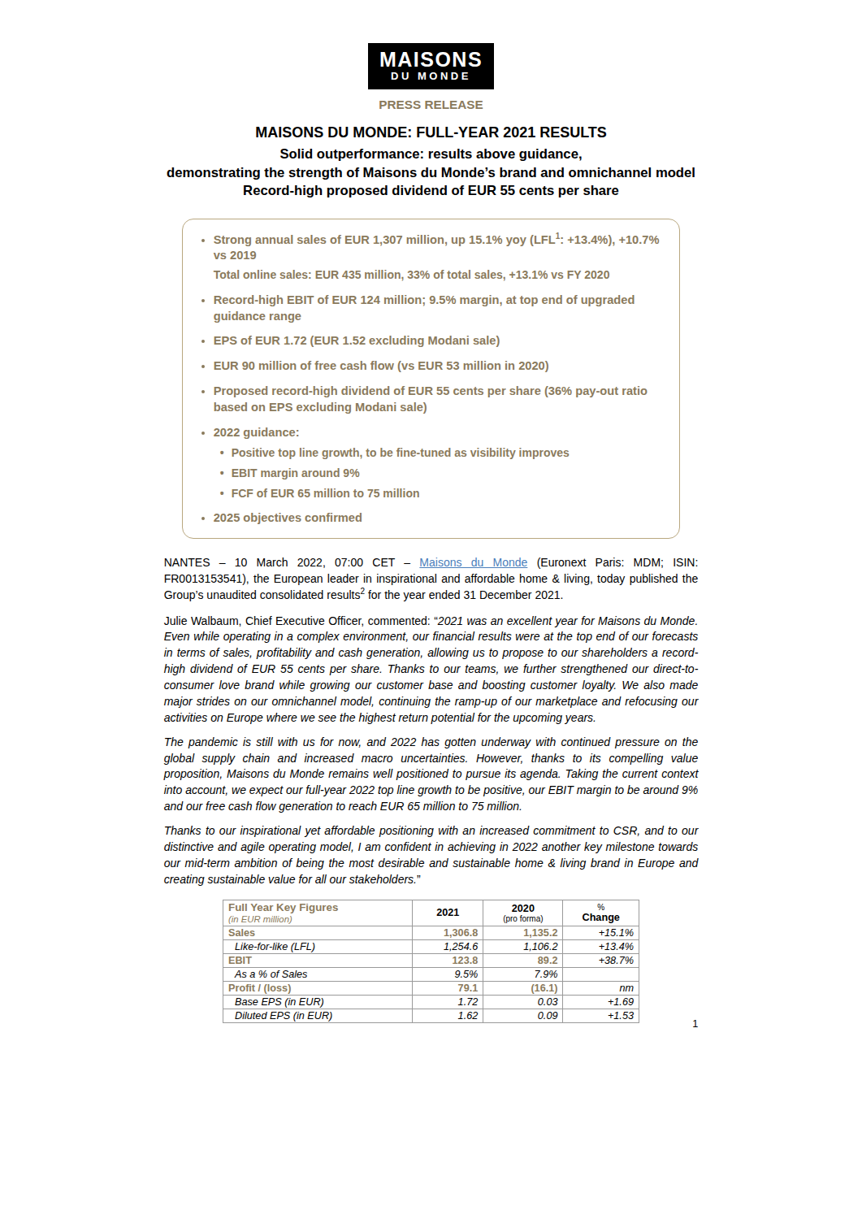MAISONS DU MONDE
PRESS RELEASE
MAISONS DU MONDE: FULL-YEAR 2021 RESULTS
Solid outperformance: results above guidance,
demonstrating the strength of Maisons du Monde’s brand and omnichannel model
Record-high proposed dividend of EUR 55 cents per share
Strong annual sales of EUR 1,307 million, up 15.1% yoy (LFL1: +13.4%), +10.7% vs 2019
Total online sales: EUR 435 million, 33% of total sales, +13.1% vs FY 2020
Record-high EBIT of EUR 124 million; 9.5% margin, at top end of upgraded guidance range
EPS of EUR 1.72 (EUR 1.52 excluding Modani sale)
EUR 90 million of free cash flow (vs EUR 53 million in 2020)
Proposed record-high dividend of EUR 55 cents per share (36% pay-out ratio based on EPS excluding Modani sale)
2022 guidance:
Positive top line growth, to be fine-tuned as visibility improves
EBIT margin around 9%
FCF of EUR 65 million to 75 million
2025 objectives confirmed
NANTES – 10 March 2022, 07:00 CET – Maisons du Monde (Euronext Paris: MDM; ISIN: FR0013153541), the European leader in inspirational and affordable home & living, today published the Group’s unaudited consolidated results2 for the year ended 31 December 2021.
Julie Walbaum, Chief Executive Officer, commented: “2021 was an excellent year for Maisons du Monde. Even while operating in a complex environment, our financial results were at the top end of our forecasts in terms of sales, profitability and cash generation, allowing us to propose to our shareholders a record-high dividend of EUR 55 cents per share. Thanks to our teams, we further strengthened our direct-to-consumer love brand while growing our customer base and boosting customer loyalty. We also made major strides on our omnichannel model, continuing the ramp-up of our marketplace and refocusing our activities on Europe where we see the highest return potential for the upcoming years.
The pandemic is still with us for now, and 2022 has gotten underway with continued pressure on the global supply chain and increased macro uncertainties. However, thanks to its compelling value proposition, Maisons du Monde remains well positioned to pursue its agenda. Taking the current context into account, we expect our full-year 2022 top line growth to be positive, our EBIT margin to be around 9% and our free cash flow generation to reach EUR 65 million to 75 million.
Thanks to our inspirational yet affordable positioning with an increased commitment to CSR, and to our distinctive and agile operating model, I am confident in achieving in 2022 another key milestone towards our mid-term ambition of being the most desirable and sustainable home & living brand in Europe and creating sustainable value for all our stakeholders.”
| Full Year Key Figures (in EUR million) | 2021 | 2020 (pro forma) | % Change |
| --- | --- | --- | --- |
| Sales | 1,306.8 | 1,135.2 | +15.1% |
| Like-for-like (LFL) | 1,254.6 | 1,106.2 | +13.4% |
| EBIT | 123.8 | 89.2 | +38.7% |
| As a % of Sales | 9.5% | 7.9% | |
| Profit / (loss) | 79.1 | (16.1) | nm |
| Base EPS (in EUR) | 1.72 | 0.03 | +1.69 |
| Diluted EPS (in EUR) | 1.62 | 0.09 | +1.53 |
1